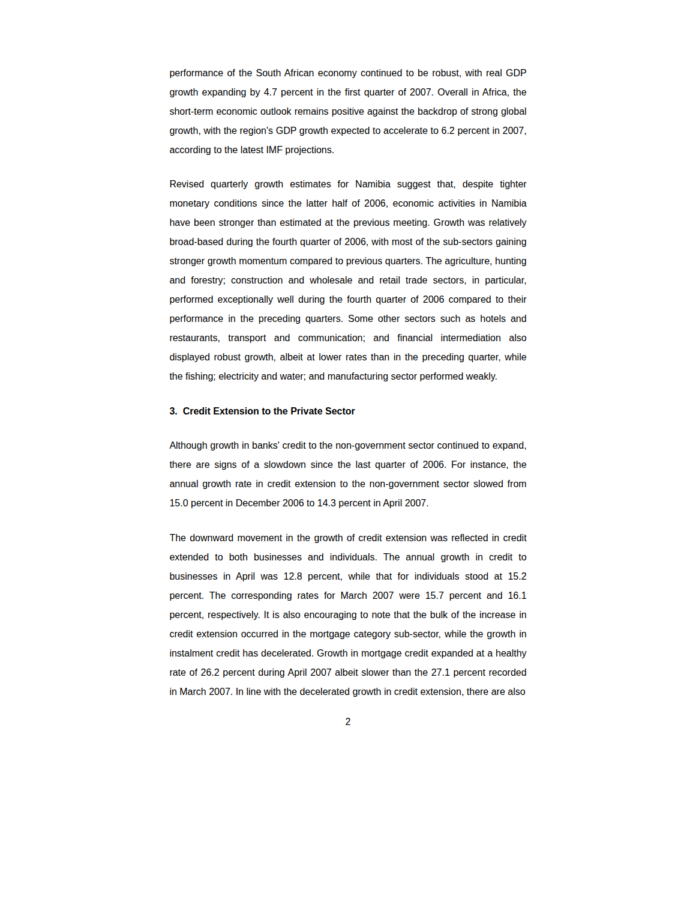performance of the South African economy continued to be robust, with real GDP growth expanding by 4.7 percent in the first quarter of 2007. Overall in Africa, the short-term economic outlook remains positive against the backdrop of strong global growth, with the region's GDP growth expected to accelerate to 6.2 percent in 2007, according to the latest IMF projections.
Revised quarterly growth estimates for Namibia suggest that, despite tighter monetary conditions since the latter half of 2006, economic activities in Namibia have been stronger than estimated at the previous meeting. Growth was relatively broad-based during the fourth quarter of 2006, with most of the sub-sectors gaining stronger growth momentum compared to previous quarters. The agriculture, hunting and forestry; construction and wholesale and retail trade sectors, in particular, performed exceptionally well during the fourth quarter of 2006 compared to their performance in the preceding quarters. Some other sectors such as hotels and restaurants, transport and communication; and financial intermediation also displayed robust growth, albeit at lower rates than in the preceding quarter, while the fishing; electricity and water; and manufacturing sector performed weakly.
3. Credit Extension to the Private Sector
Although growth in banks' credit to the non-government sector continued to expand, there are signs of a slowdown since the last quarter of 2006. For instance, the annual growth rate in credit extension to the non-government sector slowed from 15.0 percent in December 2006 to 14.3 percent in April 2007.
The downward movement in the growth of credit extension was reflected in credit extended to both businesses and individuals. The annual growth in credit to businesses in April was 12.8 percent, while that for individuals stood at 15.2 percent. The corresponding rates for March 2007 were 15.7 percent and 16.1 percent, respectively. It is also encouraging to note that the bulk of the increase in credit extension occurred in the mortgage category sub-sector, while the growth in instalment credit has decelerated. Growth in mortgage credit expanded at a healthy rate of 26.2 percent during April 2007 albeit slower than the 27.1 percent recorded in March 2007. In line with the decelerated growth in credit extension, there are also
2